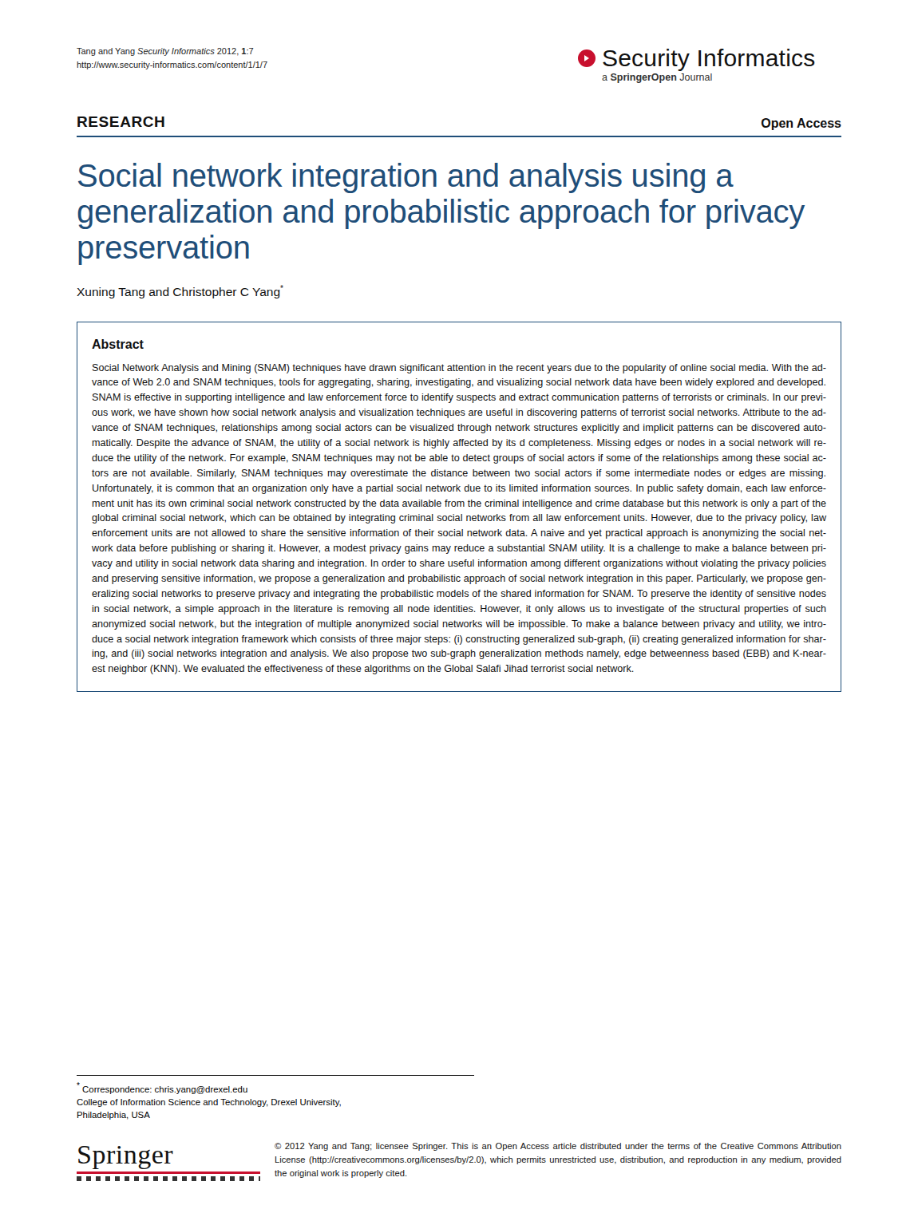Tang and Yang Security Informatics 2012, 1:7
http://www.security-informatics.com/content/1/1/7
Security Informatics
a SpringerOpen Journal
Research
Open Access
Social network integration and analysis using a generalization and probabilistic approach for privacy preservation
Xuning Tang and Christopher C Yang*
Abstract
Social Network Analysis and Mining (SNAM) techniques have drawn significant attention in the recent years due to the popularity of online social media. With the advance of Web 2.0 and SNAM techniques, tools for aggregating, sharing, investigating, and visualizing social network data have been widely explored and developed. SNAM is effective in supporting intelligence and law enforcement force to identify suspects and extract communication patterns of terrorists or criminals. In our previous work, we have shown how social network analysis and visualization techniques are useful in discovering patterns of terrorist social networks. Attribute to the advance of SNAM techniques, relationships among social actors can be visualized through network structures explicitly and implicit patterns can be discovered automatically. Despite the advance of SNAM, the utility of a social network is highly affected by its d completeness. Missing edges or nodes in a social network will reduce the utility of the network. For example, SNAM techniques may not be able to detect groups of social actors if some of the relationships among these social actors are not available. Similarly, SNAM techniques may overestimate the distance between two social actors if some intermediate nodes or edges are missing. Unfortunately, it is common that an organization only have a partial social network due to its limited information sources. In public safety domain, each law enforcement unit has its own criminal social network constructed by the data available from the criminal intelligence and crime database but this network is only a part of the global criminal social network, which can be obtained by integrating criminal social networks from all law enforcement units. However, due to the privacy policy, law enforcement units are not allowed to share the sensitive information of their social network data. A naive and yet practical approach is anonymizing the social network data before publishing or sharing it. However, a modest privacy gains may reduce a substantial SNAM utility. It is a challenge to make a balance between privacy and utility in social network data sharing and integration. In order to share useful information among different organizations without violating the privacy policies and preserving sensitive information, we propose a generalization and probabilistic approach of social network integration in this paper. Particularly, we propose generalizing social networks to preserve privacy and integrating the probabilistic models of the shared information for SNAM. To preserve the identity of sensitive nodes in social network, a simple approach in the literature is removing all node identities. However, it only allows us to investigate of the structural properties of such anonymized social network, but the integration of multiple anonymized social networks will be impossible. To make a balance between privacy and utility, we introduce a social network integration framework which consists of three major steps: (i) constructing generalized sub-graph, (ii) creating generalized information for sharing, and (iii) social networks integration and analysis. We also propose two sub-graph generalization methods namely, edge betweenness based (EBB) and K-nearest neighbor (KNN). We evaluated the effectiveness of these algorithms on the Global Salafi Jihad terrorist social network.
* Correspondence: chris.yang@drexel.edu
College of Information Science and Technology, Drexel University,
Philadelphia, USA
Springer
© 2012 Yang and Tang; licensee Springer. This is an Open Access article distributed under the terms of the Creative Commons Attribution License (http://creativecommons.org/licenses/by/2.0), which permits unrestricted use, distribution, and reproduction in any medium, provided the original work is properly cited.